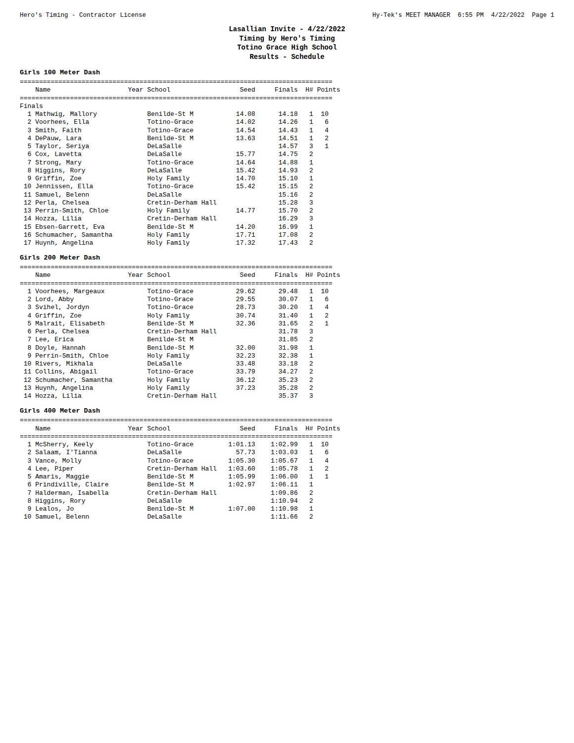Hero's Timing - Contractor License Hy-Tek's MEET MANAGER 6:55 PM 4/22/2022 Page 1
Lasallian Invite - 4/22/2022
Timing by Hero's Timing
Totino Grace High School
Results - Schedule
Girls 100 Meter Dash
=================================================================================
    Name                    Year School                  Seed     Finals  H# Points
=================================================================================
Finals
  1 Mathwig, Mallory             Benilde-St M           14.08      14.18   1  10
  2 Voorhees, Ella               Totino-Grace           14.02      14.26   1   6
  3 Smith, Faith                 Totino-Grace           14.54      14.43   1   4
  4 DePauw, Lara                 Benilde-St M           13.63      14.51   1   2
  5 Taylor, Seriya               DeLaSalle                         14.57   3   1
  6 Cox, Lavetta                 DeLaSalle              15.77      14.75   2
  7 Strong, Mary                 Totino-Grace           14.64      14.88   1
  8 Higgins, Rory                DeLaSalle              15.42      14.93   2
  9 Griffin, Zoe                 Holy Family            14.70      15.10   1
 10 Jennissen, Ella              Totino-Grace           15.42      15.15   2
 11 Samuel, Belenn               DeLaSalle                         15.16   2
 12 Perla, Chelsea               Cretin-Derham Hall                15.28   3
 13 Perrin-Smith, Chloe          Holy Family            14.77      15.70   2
 14 Hozza, Lilia                 Cretin-Derham Hall                16.29   3
 15 Ebsen-Garrett, Eva           Benilde-St M           14.20      16.99   1
 16 Schumacher, Samantha         Holy Family            17.71      17.08   2
 17 Huynh, Angelina              Holy Family            17.32      17.43   2
Girls 200 Meter Dash
=================================================================================
    Name                    Year School                  Seed     Finals  H# Points
=================================================================================
  1 Voorhees, Margeaux           Totino-Grace           29.62      29.48   1  10
  2 Lord, Abby                   Totino-Grace           29.55      30.07   1   6
  3 Svihel, Jordyn               Totino-Grace           28.73      30.20   1   4
  4 Griffin, Zoe                 Holy Family            30.74      31.40   1   2
  5 Malrait, Elisabeth           Benilde-St M           32.36      31.65   2   1
  6 Perla, Chelsea               Cretin-Derham Hall                31.78   3
  7 Lee, Erica                   Benilde-St M                      31.85   2
  8 Doyle, Hannah                Benilde-St M           32.00      31.98   1
  9 Perrin-Smith, Chloe          Holy Family            32.23      32.38   1
 10 Rivers, Mikhala              DeLaSalle              33.48      33.18   2
 11 Collins, Abigail             Totino-Grace           33.79      34.27   2
 12 Schumacher, Samantha         Holy Family            36.12      35.23   2
 13 Huynh, Angelina              Holy Family            37.23      35.28   2
 14 Hozza, Lilia                 Cretin-Derham Hall                35.37   3
Girls 400 Meter Dash
=================================================================================
    Name                    Year School                  Seed     Finals  H# Points
=================================================================================
  1 McSherry, Keely              Totino-Grace         1:01.13    1:02.99   1  10
  2 Salaam, I'Tianna             DeLaSalle              57.73    1:03.03   1   6
  3 Vance, Molly                 Totino-Grace         1:05.30    1:05.67   1   4
  4 Lee, Piper                   Cretin-Derham Hall   1:03.60    1:05.78   1   2
  5 Amaris, Maggie               Benilde-St M         1:05.99    1:06.00   1   1
  6 Prindiville, Claire          Benilde-St M         1:02.97    1:06.11   1
  7 Halderman, Isabella          Cretin-Derham Hall              1:09.86   2
  8 Higgins, Rory                DeLaSalle                       1:10.94   2
  9 Lealos, Jo                   Benilde-St M         1:07.00    1:10.98   1
 10 Samuel, Belenn               DeLaSalle                       1:11.66   2